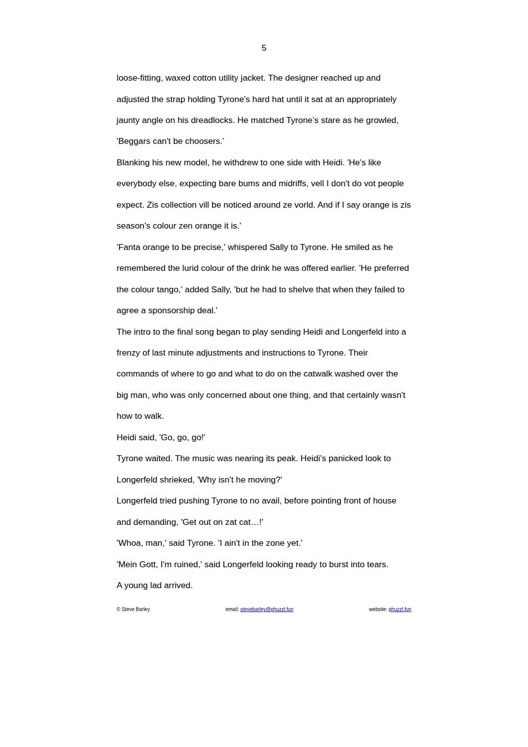5
loose-fitting, waxed cotton utility jacket. The designer reached up and adjusted the strap holding Tyrone's hard hat until it sat at an appropriately jaunty angle on his dreadlocks. He matched Tyrone’s stare as he growled, 'Beggars can't be choosers.'
Blanking his new model, he withdrew to one side with Heidi. 'He's like everybody else, expecting bare bums and midriffs, vell I don't do vot people expect. Zis collection vill be noticed around ze vorld. And if I say orange is zis season's colour zen orange it is.'
'Fanta orange to be precise,' whispered Sally to Tyrone. He smiled as he remembered the lurid colour of the drink he was offered earlier. 'He preferred the colour tango,' added Sally, 'but he had to shelve that when they failed to agree a sponsorship deal.'
The intro to the final song began to play sending Heidi and Longerfeld into a frenzy of last minute adjustments and instructions to Tyrone. Their commands of where to go and what to do on the catwalk washed over the big man, who was only concerned about one thing, and that certainly wasn't how to walk.
Heidi said, 'Go, go, go!'
Tyrone waited. The music was nearing its peak. Heidi's panicked look to Longerfeld shrieked, 'Why isn't he moving?'
Longerfeld tried pushing Tyrone to no avail, before pointing front of house and demanding, 'Get out on zat cat…!'
'Whoa, man,' said Tyrone. 'I ain't in the zone yet.'
'Mein Gott, I'm ruined,' said Longerfeld looking ready to burst into tears.
A young lad arrived.
© Steve Barley email: stevebarley@phuzzl.fun website: phuzzl.fun